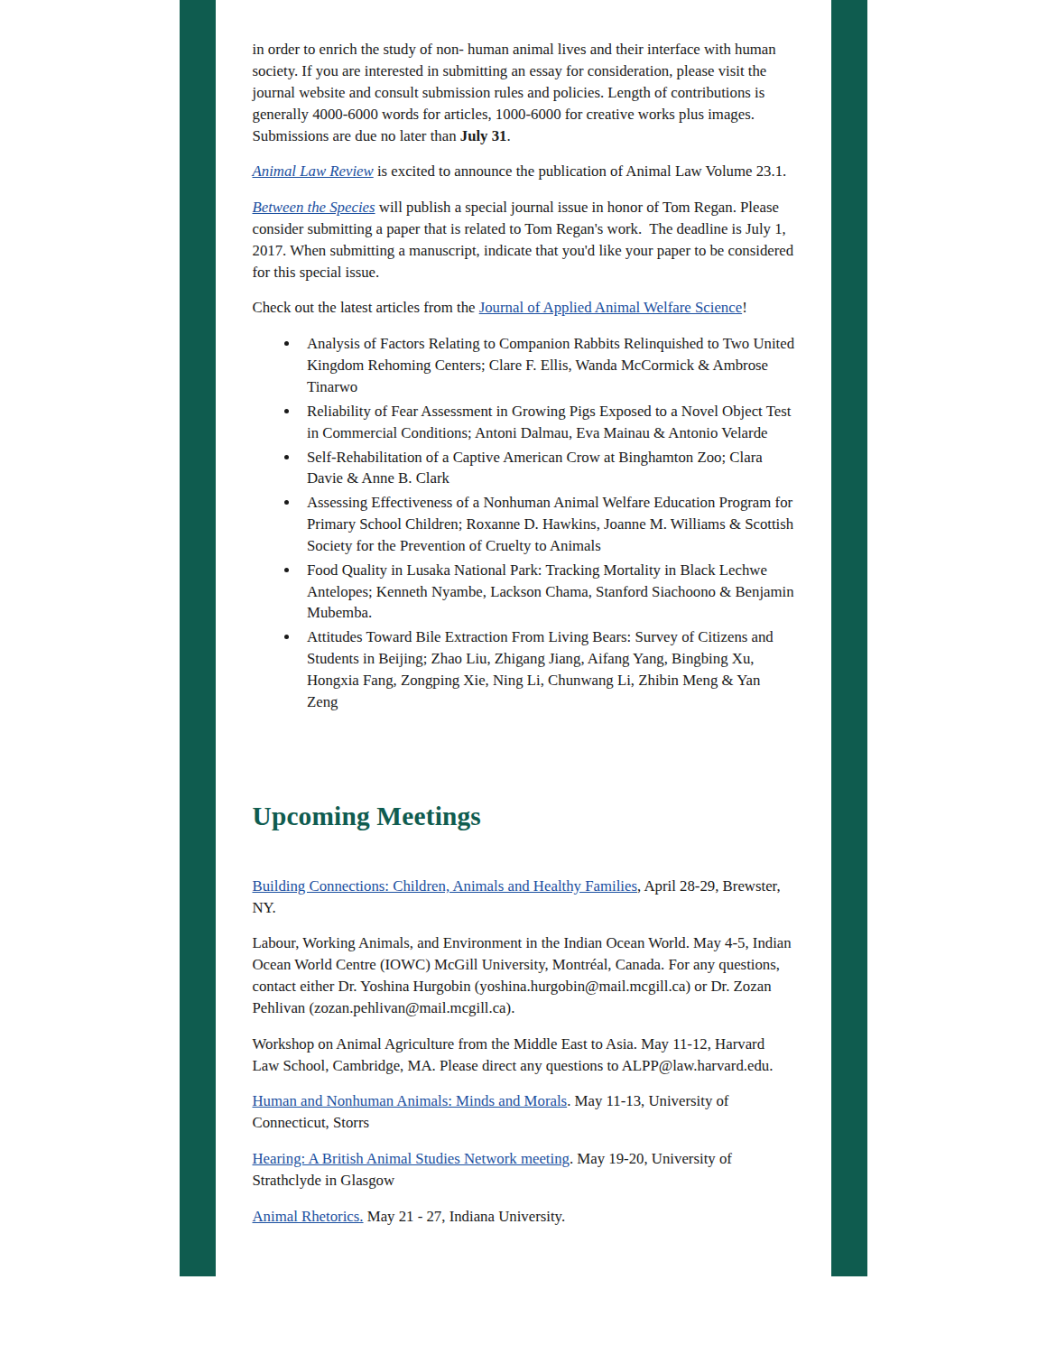in order to enrich the study of non- human animal lives and their interface with human society. If you are interested in submitting an essay for consideration, please visit the journal website and consult submission rules and policies. Length of contributions is generally 4000-6000 words for articles, 1000-6000 for creative works plus images. Submissions are due no later than July 31.
Animal Law Review is excited to announce the publication of Animal Law Volume 23.1.
Between the Species will publish a special journal issue in honor of Tom Regan. Please consider submitting a paper that is related to Tom Regan's work. The deadline is July 1, 2017. When submitting a manuscript, indicate that you'd like your paper to be considered for this special issue.
Check out the latest articles from the Journal of Applied Animal Welfare Science!
Analysis of Factors Relating to Companion Rabbits Relinquished to Two United Kingdom Rehoming Centers; Clare F. Ellis, Wanda McCormick & Ambrose Tinarwo
Reliability of Fear Assessment in Growing Pigs Exposed to a Novel Object Test in Commercial Conditions; Antoni Dalmau, Eva Mainau & Antonio Velarde
Self-Rehabilitation of a Captive American Crow at Binghamton Zoo; Clara Davie & Anne B. Clark
Assessing Effectiveness of a Nonhuman Animal Welfare Education Program for Primary School Children; Roxanne D. Hawkins, Joanne M. Williams & Scottish Society for the Prevention of Cruelty to Animals
Food Quality in Lusaka National Park: Tracking Mortality in Black Lechwe Antelopes; Kenneth Nyambe, Lackson Chama, Stanford Siachoono & Benjamin Mubemba.
Attitudes Toward Bile Extraction From Living Bears: Survey of Citizens and Students in Beijing; Zhao Liu, Zhigang Jiang, Aifang Yang, Bingbing Xu, Hongxia Fang, Zongping Xie, Ning Li, Chunwang Li, Zhibin Meng & Yan Zeng
Upcoming Meetings
Building Connections: Children, Animals and Healthy Families, April 28-29, Brewster, NY.
Labour, Working Animals, and Environment in the Indian Ocean World. May 4-5, Indian Ocean World Centre (IOWC) McGill University, Montréal, Canada. For any questions, contact either Dr. Yoshina Hurgobin (yoshina.hurgobin@mail.mcgill.ca) or Dr. Zozan Pehlivan (zozan.pehlivan@mail.mcgill.ca).
Workshop on Animal Agriculture from the Middle East to Asia. May 11-12, Harvard Law School, Cambridge, MA. Please direct any questions to ALPP@law.harvard.edu.
Human and Nonhuman Animals: Minds and Morals. May 11-13, University of Connecticut, Storrs
Hearing: A British Animal Studies Network meeting. May 19-20, University of Strathclyde in Glasgow
Animal Rhetorics. May 21 - 27, Indiana University.